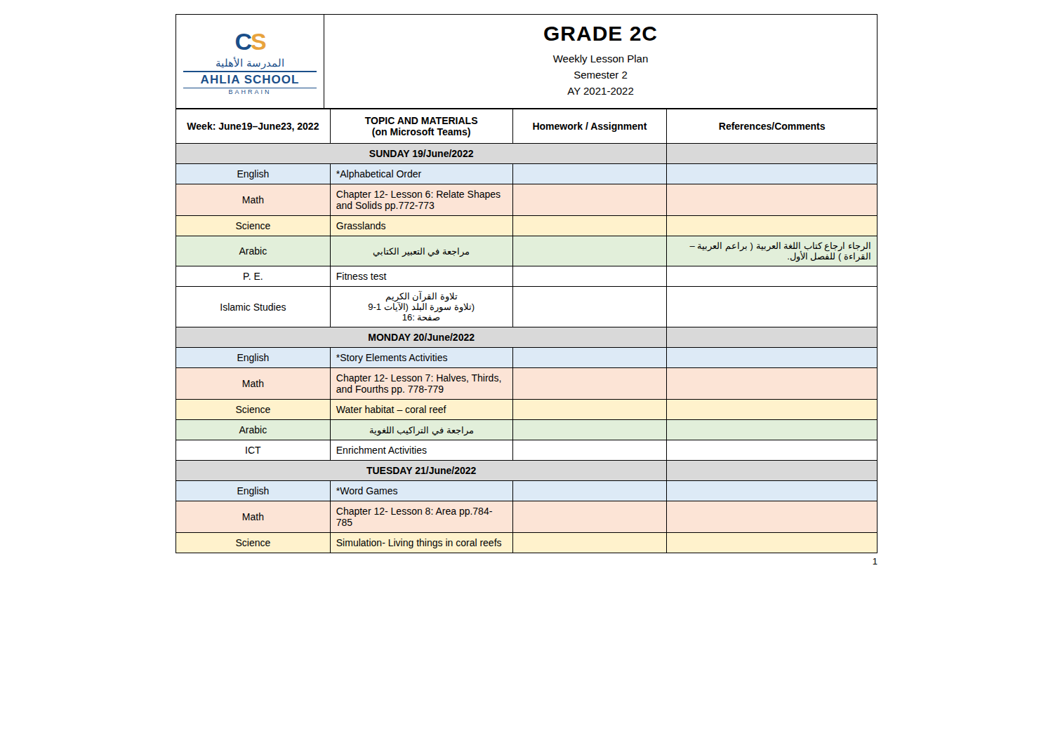| C S المدرسة الأهلية AHLIA SCHOOL BAHRAIN | GRADE 2C Weekly Lesson Plan Semester 2 AY 2021-2022 |
| Week: June19–June23, 2022 | TOPIC AND MATERIALS (on Microsoft Teams) | Homework / Assignment | References/Comments |
| --- | --- | --- | --- |
| SUNDAY 19/June/2022 | |
| English | *Alphabetical Order | | |
| Math | Chapter 12- Lesson 6: Relate Shapes and Solids pp.772-773 | | |
| Science | Grasslands | | |
| Arabic | مراجعة في التعبير الكتابي | | الرجاء ارجاع كتاب اللغة العربية ( براعم العربية – القراءة ) للفصل الأول. |
| P. E. | Fitness test | | |
| Islamic Studies | تلاوة القرآن الكريم (تلاوة سورة البلد (الآيات 1-9 صفحة :16 | | |
| MONDAY 20/June/2022 | |
| English | *Story Elements Activities | | |
| Math | Chapter 12- Lesson 7: Halves, Thirds, and Fourths pp. 778-779 | | |
| Science | Water habitat – coral reef | | |
| Arabic | مراجعة في التراكيب اللغوية | | |
| ICT | Enrichment Activities | | |
| TUESDAY 21/June/2022 | |
| English | *Word Games | | |
| Math | Chapter 12- Lesson 8: Area pp.784-785 | | |
| Science | Simulation- Living things in coral reefs | | |
1